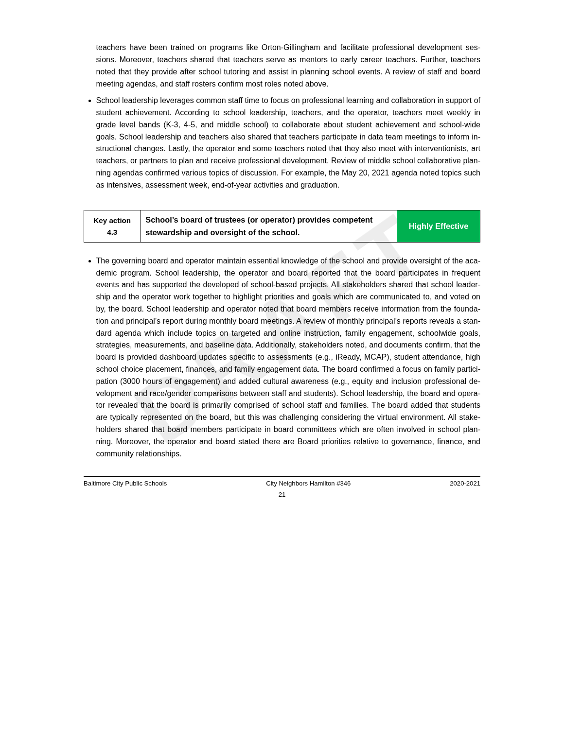teachers have been trained on programs like Orton-Gillingham and facilitate professional development sessions. Moreover, teachers shared that teachers serve as mentors to early career teachers. Further, teachers noted that they provide after school tutoring and assist in planning school events. A review of staff and board meeting agendas, and staff rosters confirm most roles noted above.
School leadership leverages common staff time to focus on professional learning and collaboration in support of student achievement. According to school leadership, teachers, and the operator, teachers meet weekly in grade level bands (K-3, 4-5, and middle school) to collaborate about student achievement and school-wide goals. School leadership and teachers also shared that teachers participate in data team meetings to inform instructional changes. Lastly, the operator and some teachers noted that they also meet with interventionists, art teachers, or partners to plan and receive professional development. Review of middle school collaborative planning agendas confirmed various topics of discussion. For example, the May 20, 2021 agenda noted topics such as intensives, assessment week, end-of-year activities and graduation.
| Key action 4.3 | School’s board of trustees (or operator) provides competent stewardship and oversight of the school. | Highly Effective |
The governing board and operator maintain essential knowledge of the school and provide oversight of the academic program. School leadership, the operator and board reported that the board participates in frequent events and has supported the developed of school-based projects. All stakeholders shared that school leadership and the operator work together to highlight priorities and goals which are communicated to, and voted on by, the board. School leadership and operator noted that board members receive information from the foundation and principal’s report during monthly board meetings. A review of monthly principal’s reports reveals a standard agenda which include topics on targeted and online instruction, family engagement, schoolwide goals, strategies, measurements, and baseline data. Additionally, stakeholders noted, and documents confirm, that the board is provided dashboard updates specific to assessments (e.g., iReady, MCAP), student attendance, high school choice placement, finances, and family engagement data. The board confirmed a focus on family participation (3000 hours of engagement) and added cultural awareness (e.g., equity and inclusion professional development and race/gender comparisons between staff and students). School leadership, the board and operator revealed that the board is primarily comprised of school staff and families. The board added that students are typically represented on the board, but this was challenging considering the virtual environment. All stakeholders shared that board members participate in board committees which are often involved in school planning. Moreover, the operator and board stated there are Board priorities relative to governance, finance, and community relationships.
Baltimore City Public Schools City Neighbors Hamilton #346 2020-2021
21